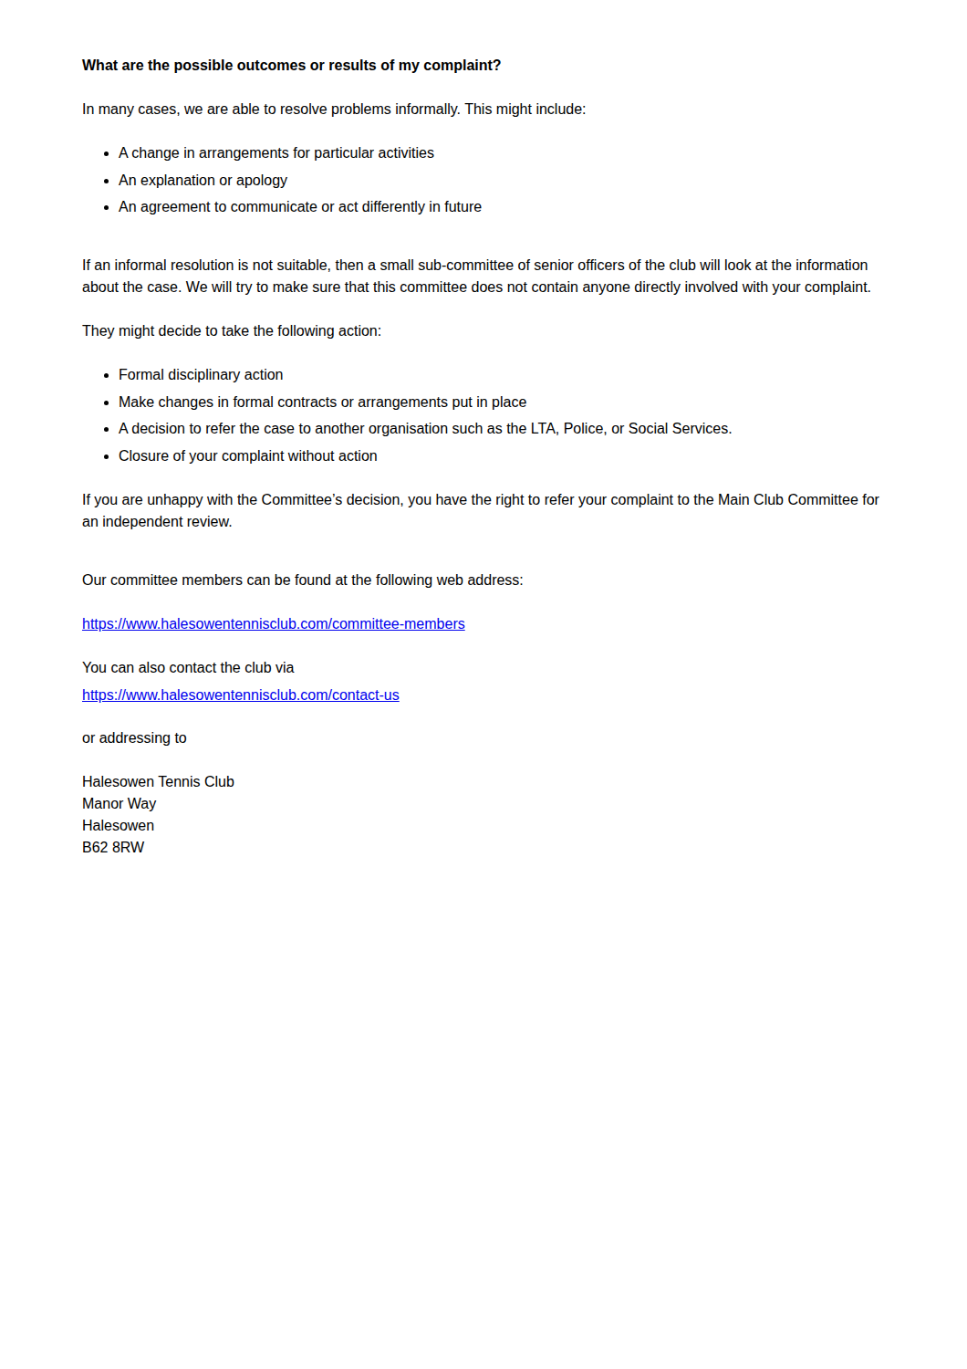What are the possible outcomes or results of my complaint?
In many cases, we are able to resolve problems informally. This might include:
A change in arrangements for particular activities
An explanation or apology
An agreement to communicate or act differently in future
If an informal resolution is not suitable, then a small sub-committee of senior officers of the club will look at the information about the case. We will try to make sure that this committee does not contain anyone directly involved with your complaint.
They might decide to take the following action:
Formal disciplinary action
Make changes in formal contracts or arrangements put in place
A decision to refer the case to another organisation such as the LTA, Police, or Social Services.
Closure of your complaint without action
If you are unhappy with the Committee’s decision, you have the right to refer your complaint to the Main Club Committee for an independent review.
Our committee members can be found at the following web address:
https://www.halesowentennisclub.com/committee-members
You can also contact the club via
https://www.halesowentennisclub.com/contact-us
or addressing to
Halesowen Tennis Club Manor Way Halesowen B62 8RW